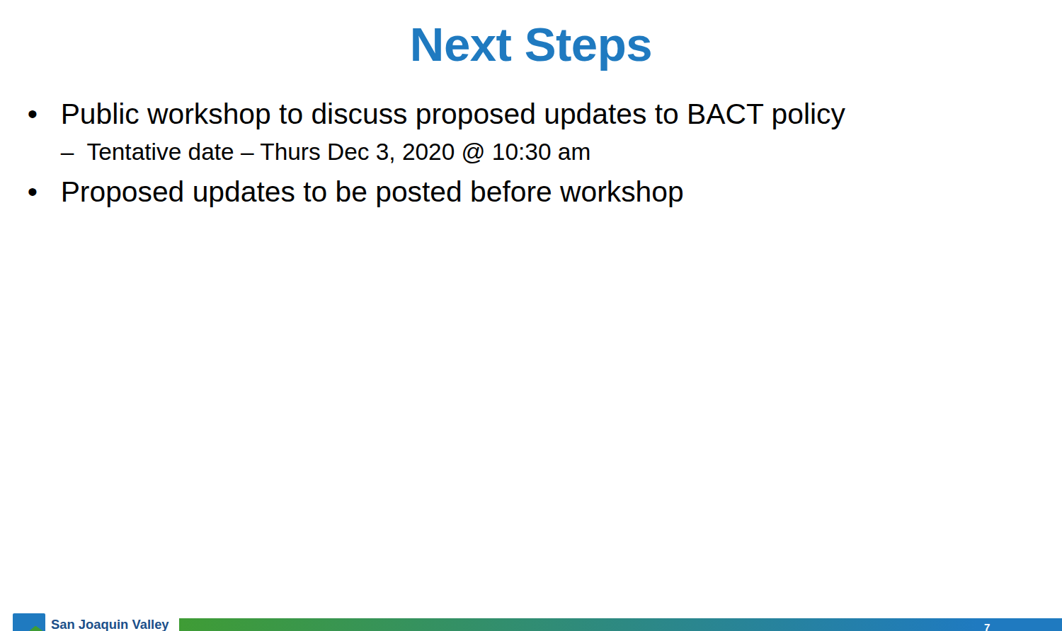Next Steps
Public workshop to discuss proposed updates to BACT policy
Tentative date – Thurs Dec 3, 2020 @ 10:30 am
Proposed updates to be posted before workshop
San Joaquin Valley
AIR POLLUTION CONTROL DISTRICT
7